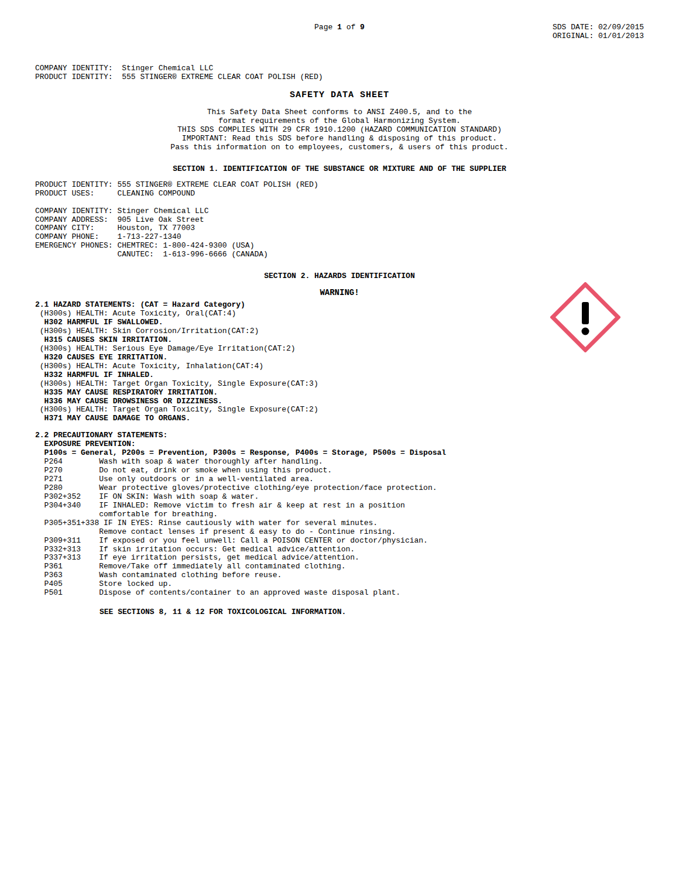Page 1 of 9
SDS DATE: 02/09/2015 ORIGINAL: 01/01/2013
COMPANY IDENTITY: Stinger Chemical LLC PRODUCT IDENTITY: 555 STINGER® EXTREME CLEAR COAT POLISH (RED)
SAFETY DATA SHEET
This Safety Data Sheet conforms to ANSI Z400.5, and to the format requirements of the Global Harmonizing System. THIS SDS COMPLIES WITH 29 CFR 1910.1200 (HAZARD COMMUNICATION STANDARD) IMPORTANT: Read this SDS before handling & disposing of this product. Pass this information on to employees, customers, & users of this product.
SECTION 1. IDENTIFICATION OF THE SUBSTANCE OR MIXTURE AND OF THE SUPPLIER
PRODUCT IDENTITY: 555 STINGER® EXTREME CLEAR COAT POLISH (RED) PRODUCT USES: CLEANING COMPOUND COMPANY IDENTITY: Stinger Chemical LLC COMPANY ADDRESS: 905 Live Oak Street COMPANY CITY: Houston, TX 77003 COMPANY PHONE: 1-713-227-1340 EMERGENCY PHONES: CHEMTREC: 1-800-424-9300 (USA) CANUTEC: 1-613-996-6666 (CANADA)
SECTION 2. HAZARDS IDENTIFICATION
WARNING!
2.1 HAZARD STATEMENTS: (CAT = Hazard Category) (H300s) HEALTH: Acute Toxicity, Oral(CAT:4) H302 HARMFUL IF SWALLOWED. (H300s) HEALTH: Skin Corrosion/Irritation(CAT:2) H315 CAUSES SKIN IRRITATION. (H300s) HEALTH: Serious Eye Damage/Eye Irritation(CAT:2) H320 CAUSES EYE IRRITATION. (H300s) HEALTH: Acute Toxicity, Inhalation(CAT:4) H332 HARMFUL IF INHALED. (H300s) HEALTH: Target Organ Toxicity, Single Exposure(CAT:3) H335 MAY CAUSE RESPIRATORY IRRITATION. H336 MAY CAUSE DROWSINESS OR DIZZINESS. (H300s) HEALTH: Target Organ Toxicity, Single Exposure(CAT:2) H371 MAY CAUSE DAMAGE TO ORGANS.
2.2 PRECAUTIONARY STATEMENTS: EXPOSURE PREVENTION: P100s = General, P200s = Prevention, P300s = Response, P400s = Storage, P500s = Disposal P264 Wash with soap & water thoroughly after handling. P270 Do not eat, drink or smoke when using this product. P271 Use only outdoors or in a well-ventilated area. P280 Wear protective gloves/protective clothing/eye protection/face protection. P302+352 IF ON SKIN: Wash with soap & water. P304+340 IF INHALED: Remove victim to fresh air & keep at rest in a position comfortable for breathing. P305+351+338 IF IN EYES: Rinse cautiously with water for several minutes. Remove contact lenses if present & easy to do - Continue rinsing. P309+311 If exposed or you feel unwell: Call a POISON CENTER or doctor/physician. P332+313 If skin irritation occurs: Get medical advice/attention. P337+313 If eye irritation persists, get medical advice/attention. P361 Remove/Take off immediately all contaminated clothing. P363 Wash contaminated clothing before reuse. P405 Store locked up. P501 Dispose of contents/container to an approved waste disposal plant.
SEE SECTIONS 8, 11 & 12 FOR TOXICOLOGICAL INFORMATION.